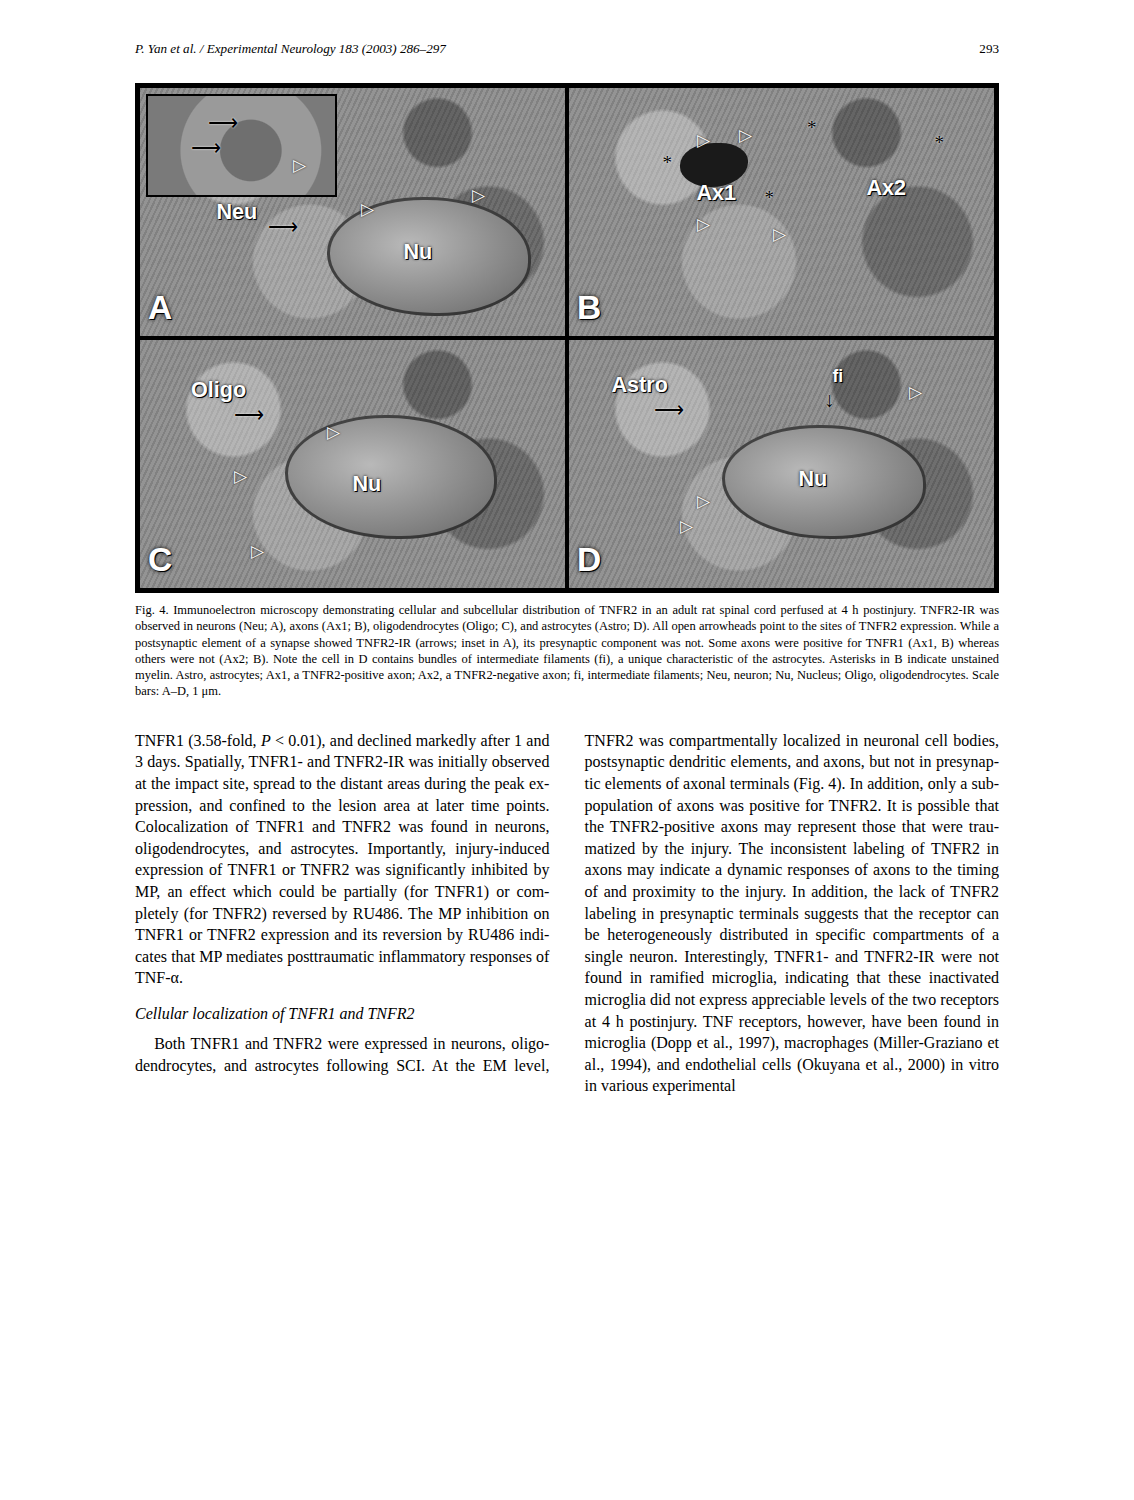P. Yan et al. / Experimental Neurology 183 (2003) 286–297 293
⟶ ⟶ ▷ Neu ⟶
Nu ▷ ▷ A
▷ ▷ * * * * Ax1 Ax2 ▷ ▷ B
Oligo ⟶
Nu ▷ ▷ ▷ C
Astro ⟶ fi ↓ ▷
Nu ▷ ▷ D
Fig. 4. Immunoelectron microscopy demonstrating cellular and subcellular distribution of TNFR2 in an adult rat spinal cord perfused at 4 h postinjury. TNFR2-IR was observed in neurons (Neu; A), axons (Ax1; B), oligodendrocytes (Oligo; C), and astrocytes (Astro; D). All open arrowheads point to the sites of TNFR2 expression. While a postsynaptic element of a synapse showed TNFR2-IR (arrows; inset in A), its presynaptic component was not. Some axons were positive for TNFR1 (Ax1, B) whereas others were not (Ax2; B). Note the cell in D contains bundles of intermediate filaments (fi), a unique characteristic of the astrocytes. Asterisks in B indicate unstained myelin. Astro, astrocytes; Ax1, a TNFR2-positive axon; Ax2, a TNFR2-negative axon; fi, intermediate filaments; Neu, neuron; Nu, Nucleus; Oligo, oligodendrocytes. Scale bars: A–D, 1 μm.
TNFR1 (3.58-fold, P < 0.01), and declined markedly after 1 and 3 days. Spatially, TNFR1- and TNFR2-IR was initially observed at the impact site, spread to the distant areas during the peak expression, and confined to the lesion area at later time points. Colocalization of TNFR1 and TNFR2 was found in neurons, oligodendrocytes, and astrocytes. Importantly, injury-induced expression of TNFR1 or TNFR2 was significantly inhibited by MP, an effect which could be partially (for TNFR1) or completely (for TNFR2) reversed by RU486. The MP inhibition on TNFR1 or TNFR2 expression and its reversion by RU486 indicates that MP mediates posttraumatic inflammatory responses of TNF-α.
Cellular localization of TNFR1 and TNFR2
Both TNFR1 and TNFR2 were expressed in neurons, oligodendrocytes, and astrocytes following SCI. At the EM level, TNFR2 was compartmentally localized in neuronal cell bodies, postsynaptic dendritic elements, and axons, but not in presynaptic elements of axonal terminals (Fig. 4). In addition, only a subpopulation of axons was positive for TNFR2. It is possible that the TNFR2-positive axons may represent those that were traumatized by the injury. The inconsistent labeling of TNFR2 in axons may indicate a dynamic responses of axons to the timing of and proximity to the injury. In addition, the lack of TNFR2 labeling in presynaptic terminals suggests that the receptor can be heterogeneously distributed in specific compartments of a single neuron. Interestingly, TNFR1- and TNFR2-IR were not found in ramified microglia, indicating that these inactivated microglia did not express appreciable levels of the two receptors at 4 h postinjury. TNF receptors, however, have been found in microglia (Dopp et al., 1997), macrophages (Miller-Graziano et al., 1994), and endothelial cells (Okuyana et al., 2000) in vitro in various experimental